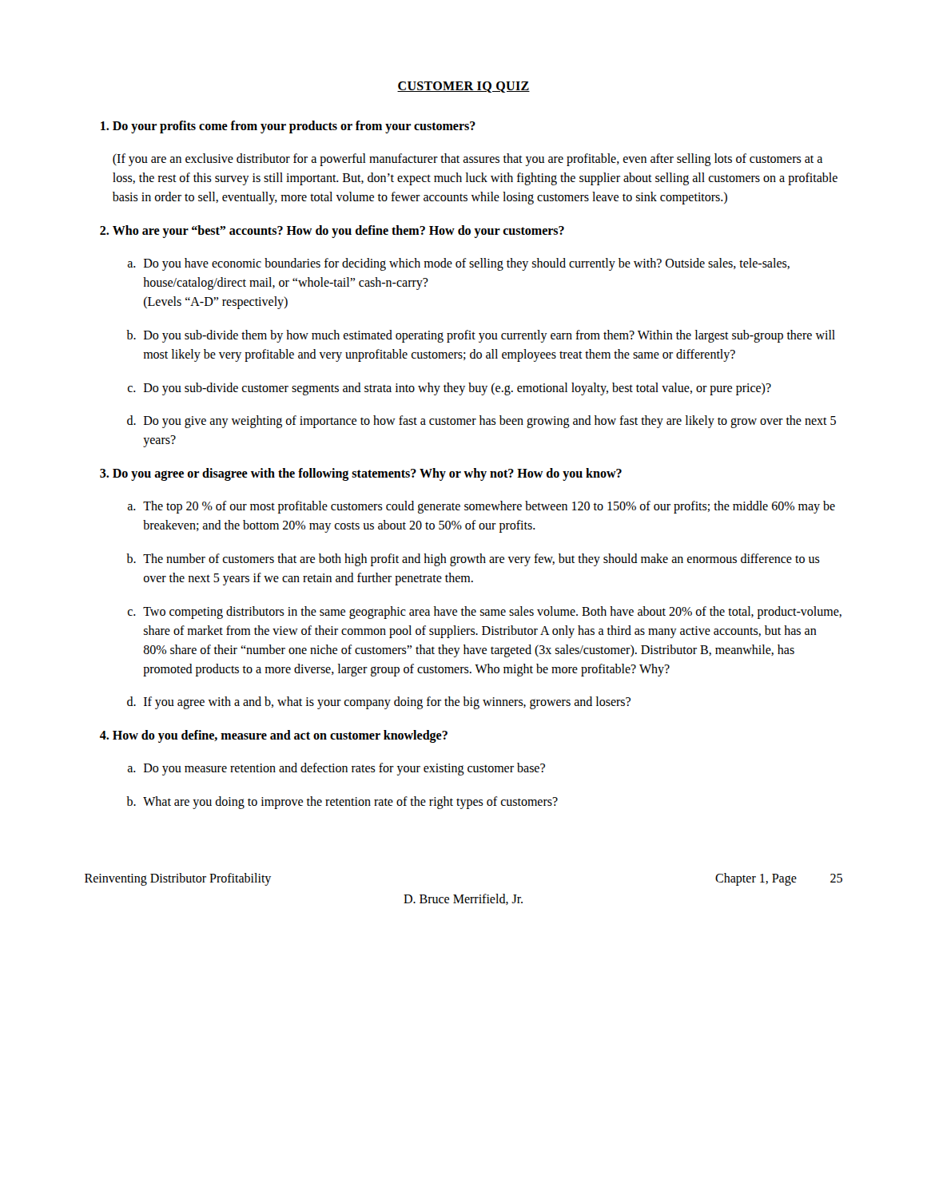CUSTOMER IQ QUIZ
Do your profits come from your products or from your customers?
(If you are an exclusive distributor for a powerful manufacturer that assures that you are profitable, even after selling lots of customers at a loss, the rest of this survey is still important. But, don’t expect much luck with fighting the supplier about selling all customers on a profitable basis in order to sell, eventually, more total volume to fewer accounts while losing customers leave to sink competitors.)
Who are your “best” accounts? How do you define them? How do your customers?
Do you have economic boundaries for deciding which mode of selling they should currently be with? Outside sales, tele-sales, house/catalog/direct mail, or “whole-tail” cash-n-carry?
(Levels “A-D” respectively)
Do you sub-divide them by how much estimated operating profit you currently earn from them? Within the largest sub-group there will most likely be very profitable and very unprofitable customers; do all employees treat them the same or differently?
Do you sub-divide customer segments and strata into why they buy (e.g. emotional loyalty, best total value, or pure price)?
Do you give any weighting of importance to how fast a customer has been growing and how fast they are likely to grow over the next 5 years?
Do you agree or disagree with the following statements? Why or why not? How do you know?
The top 20 % of our most profitable customers could generate somewhere between 120 to 150% of our profits; the middle 60% may be breakeven; and the bottom 20% may costs us about 20 to 50% of our profits.
The number of customers that are both high profit and high growth are very few, but they should make an enormous difference to us over the next 5 years if we can retain and further penetrate them.
Two competing distributors in the same geographic area have the same sales volume. Both have about 20% of the total, product-volume, share of market from the view of their common pool of suppliers. Distributor A only has a third as many active accounts, but has an 80% share of their “number one niche of customers” that they have targeted (3x sales/customer). Distributor B, meanwhile, has promoted products to a more diverse, larger group of customers. Who might be more profitable? Why?
If you agree with a and b, what is your company doing for the big winners, growers and losers?
How do you define, measure and act on customer knowledge?
Do you measure retention and defection rates for your existing customer base?
What are you doing to improve the retention rate of the right types of customers?
Reinventing Distributor Profitability Chapter 1, Page25
D. Bruce Merrifield, Jr.